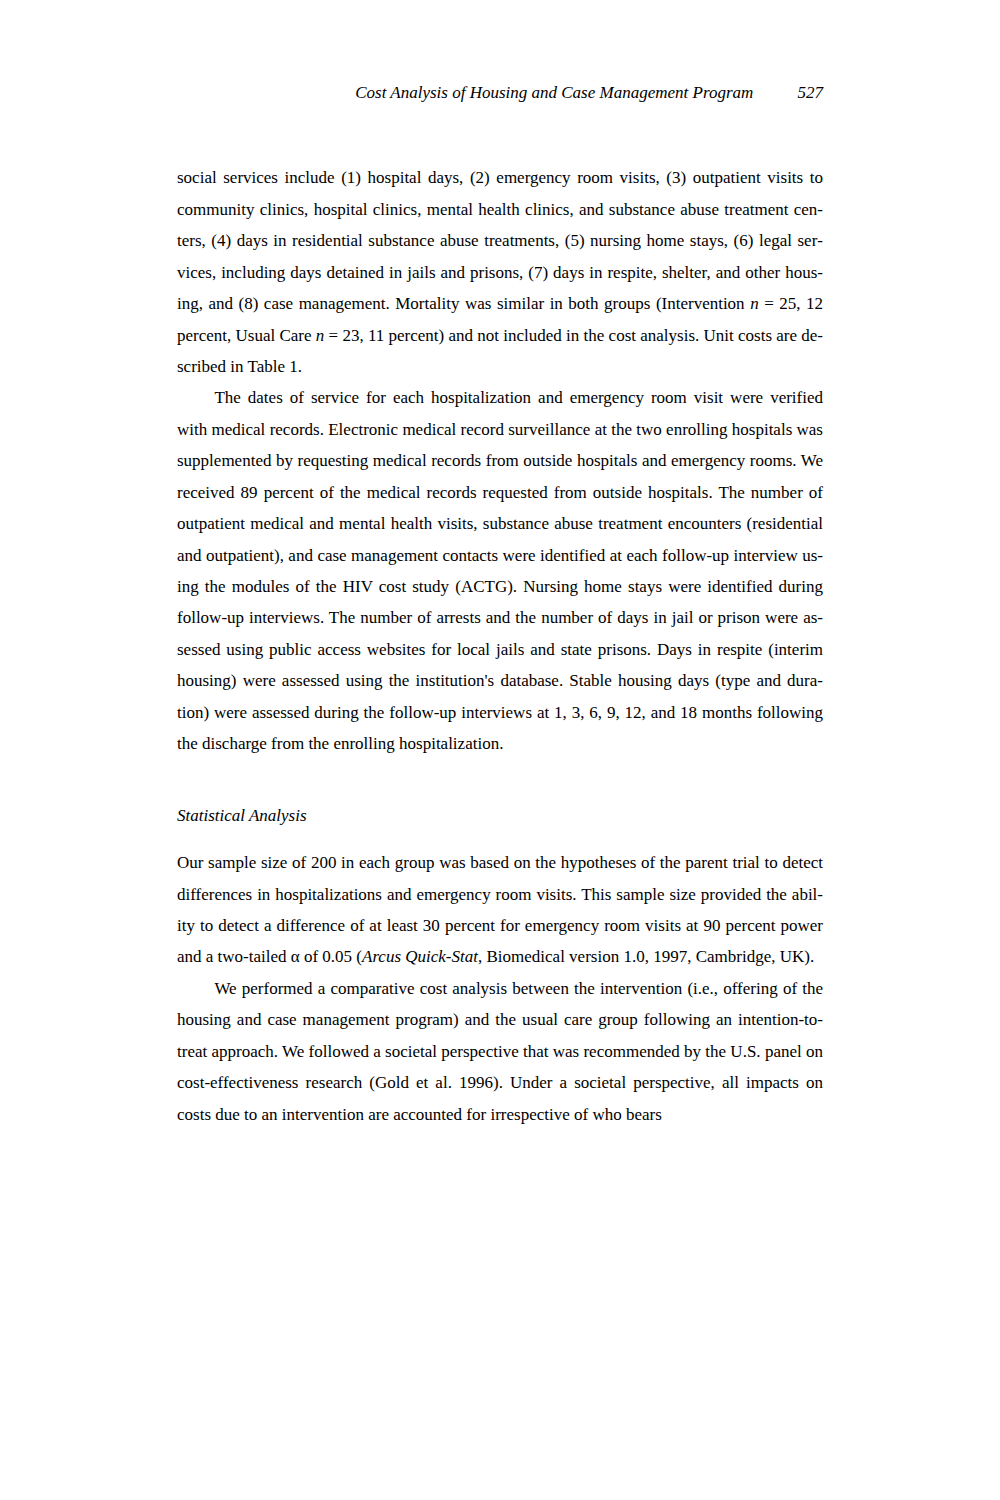Cost Analysis of Housing and Case Management Program 527
social services include (1) hospital days, (2) emergency room visits, (3) outpatient visits to community clinics, hospital clinics, mental health clinics, and substance abuse treatment centers, (4) days in residential substance abuse treatments, (5) nursing home stays, (6) legal services, including days detained in jails and prisons, (7) days in respite, shelter, and other housing, and (8) case management. Mortality was similar in both groups (Intervention n = 25, 12 percent, Usual Care n = 23, 11 percent) and not included in the cost analysis. Unit costs are described in Table 1.
The dates of service for each hospitalization and emergency room visit were verified with medical records. Electronic medical record surveillance at the two enrolling hospitals was supplemented by requesting medical records from outside hospitals and emergency rooms. We received 89 percent of the medical records requested from outside hospitals. The number of outpatient medical and mental health visits, substance abuse treatment encounters (residential and outpatient), and case management contacts were identified at each follow-up interview using the modules of the HIV cost study (ACTG). Nursing home stays were identified during follow-up interviews. The number of arrests and the number of days in jail or prison were assessed using public access websites for local jails and state prisons. Days in respite (interim housing) were assessed using the institution's database. Stable housing days (type and duration) were assessed during the follow-up interviews at 1, 3, 6, 9, 12, and 18 months following the discharge from the enrolling hospitalization.
Statistical Analysis
Our sample size of 200 in each group was based on the hypotheses of the parent trial to detect differences in hospitalizations and emergency room visits. This sample size provided the ability to detect a difference of at least 30 percent for emergency room visits at 90 percent power and a two-tailed α of 0.05 (Arcus Quick-Stat, Biomedical version 1.0, 1997, Cambridge, UK).
We performed a comparative cost analysis between the intervention (i.e., offering of the housing and case management program) and the usual care group following an intention-to-treat approach. We followed a societal perspective that was recommended by the U.S. panel on cost-effectiveness research (Gold et al. 1996). Under a societal perspective, all impacts on costs due to an intervention are accounted for irrespective of who bears